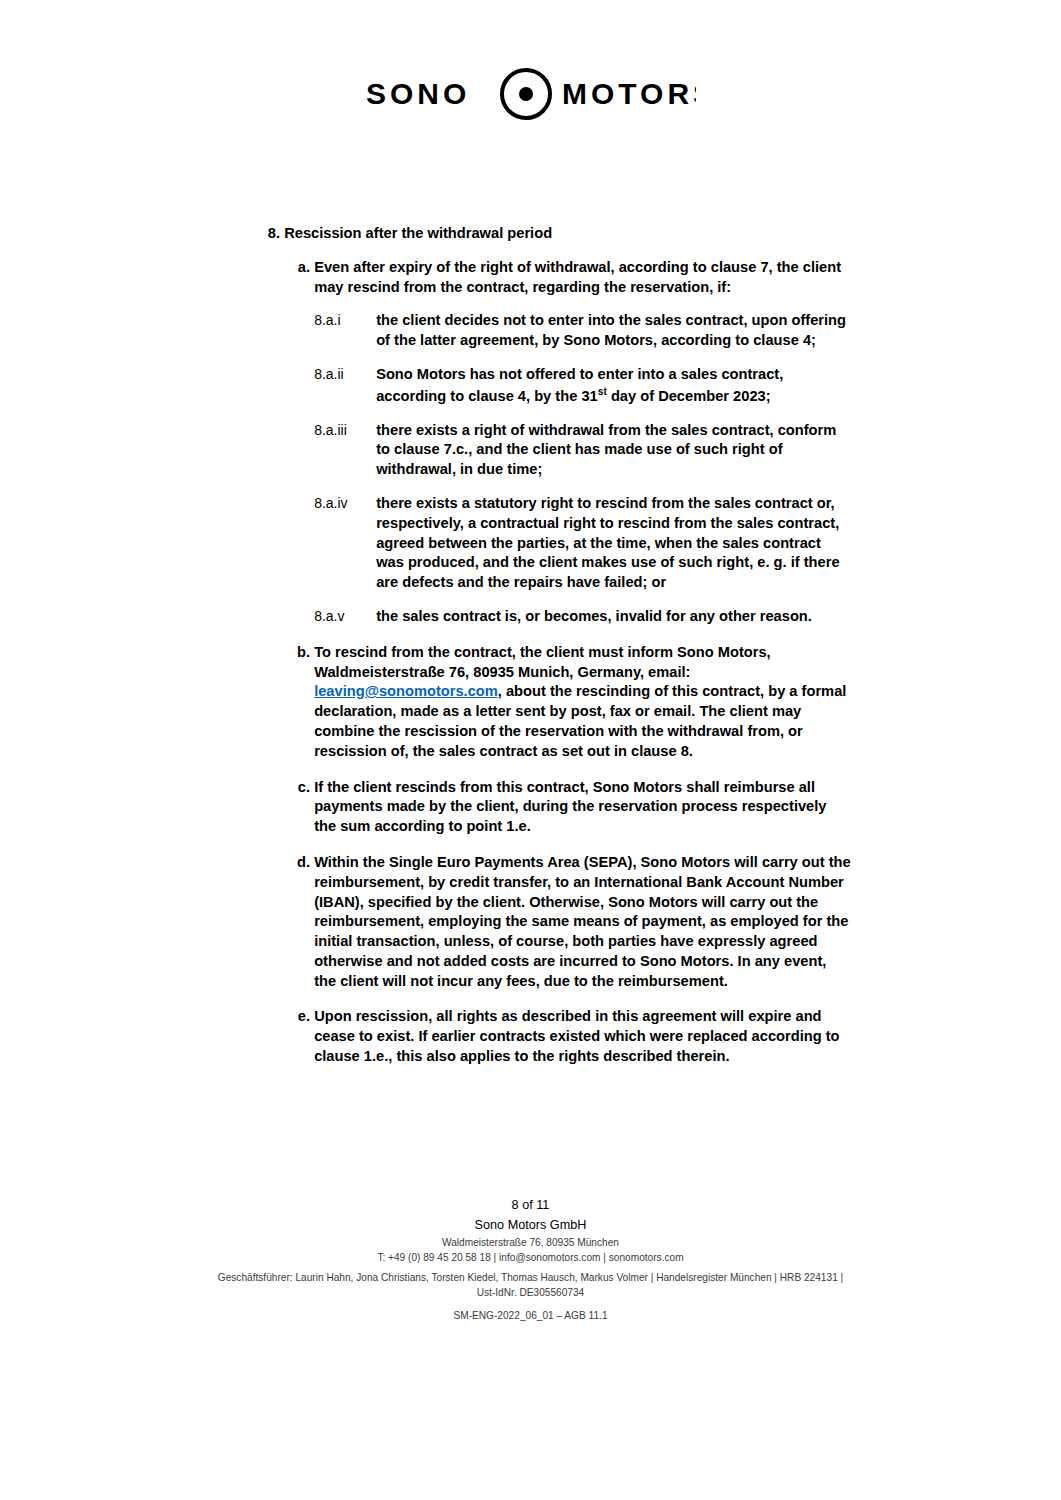SONO MOTORS
Rescission after the withdrawal period
Even after expiry of the right of withdrawal, according to clause 7, the client may rescind from the contract, regarding the reservation, if:
the client decides not to enter into the sales contract, upon offering of the latter agreement, by Sono Motors, according to clause 4;
Sono Motors has not offered to enter into a sales contract, according to clause 4, by the 31st day of December 2023;
there exists a right of withdrawal from the sales contract, conform to clause 7.c., and the client has made use of such right of withdrawal, in due time;
there exists a statutory right to rescind from the sales contract or, respectively, a contractual right to rescind from the sales contract, agreed between the parties, at the time, when the sales contract was produced, and the client makes use of such right, e. g. if there are defects and the repairs have failed; or
the sales contract is, or becomes, invalid for any other reason.
To rescind from the contract, the client must inform Sono Motors, Waldmeisterstraße 76, 80935 Munich, Germany, email: leaving@sonomotors.com, about the rescinding of this contract, by a formal declaration, made as a letter sent by post, fax or email. The client may combine the rescission of the reservation with the withdrawal from, or rescission of, the sales contract as set out in clause 8.
If the client rescinds from this contract, Sono Motors shall reimburse all payments made by the client, during the reservation process respectively the sum according to point 1.e.
Within the Single Euro Payments Area (SEPA), Sono Motors will carry out the reimbursement, by credit transfer, to an International Bank Account Number (IBAN), specified by the client. Otherwise, Sono Motors will carry out the reimbursement, employing the same means of payment, as employed for the initial transaction, unless, of course, both parties have expressly agreed otherwise and not added costs are incurred to Sono Motors. In any event, the client will not incur any fees, due to the reimbursement.
Upon rescission, all rights as described in this agreement will expire and cease to exist. If earlier contracts existed which were replaced according to clause 1.e., this also applies to the rights described therein.
8 of 11
Sono Motors GmbH
Waldmeisterstraße 76, 80935 München
T: +49 (0) 89 45 20 58 18 | info@sonomotors.com | sonomotors.com
Geschäftsführer: Laurin Hahn, Jona Christians, Torsten Kiedel, Thomas Hausch, Markus Volmer | Handelsregister München | HRB 224131 | Ust-IdNr. DE305560734
SM-ENG-2022_06_01 – AGB 11.1